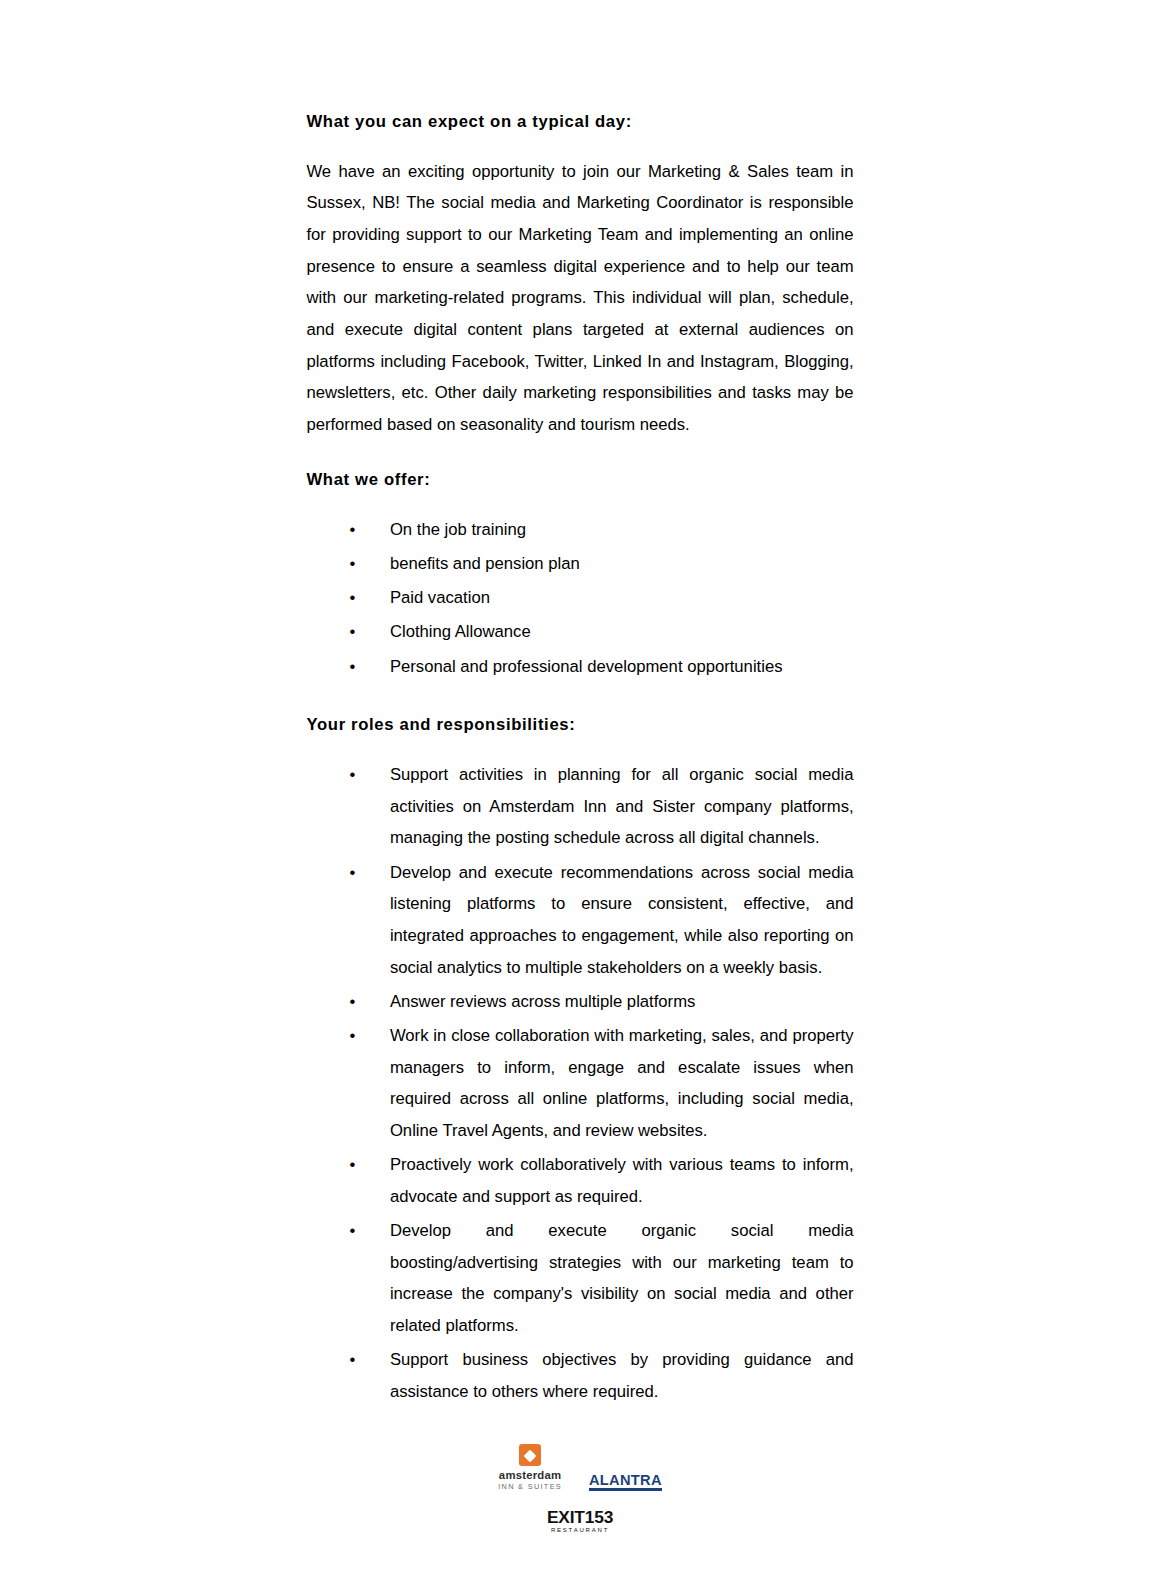What you can expect on a typical day:
We have an exciting opportunity to join our Marketing & Sales team in Sussex, NB! The social media and Marketing Coordinator is responsible for providing support to our Marketing Team and implementing an online presence to ensure a seamless digital experience and to help our team with our marketing-related programs. This individual will plan, schedule, and execute digital content plans targeted at external audiences on platforms including Facebook, Twitter, Linked In and Instagram, Blogging, newsletters, etc. Other daily marketing responsibilities and tasks may be performed based on seasonality and tourism needs.
What we offer:
On the job training
benefits and pension plan
Paid vacation
Clothing Allowance
Personal and professional development opportunities
Your roles and responsibilities:
Support activities in planning for all organic social media activities on Amsterdam Inn and Sister company platforms, managing the posting schedule across all digital channels.
Develop and execute recommendations across social media listening platforms to ensure consistent, effective, and integrated approaches to engagement, while also reporting on social analytics to multiple stakeholders on a weekly basis.
Answer reviews across multiple platforms
Work in close collaboration with marketing, sales, and property managers to inform, engage and escalate issues when required across all online platforms, including social media, Online Travel Agents, and review websites.
Proactively work collaboratively with various teams to inform, advocate and support as required.
Develop and execute organic social media boosting/advertising strategies with our marketing team to increase the company's visibility on social media and other related platforms.
Support business objectives by providing guidance and assistance to others where required.
amsterdam INN & SUITES
ALANTRA
EXIT153 RESTAURANT